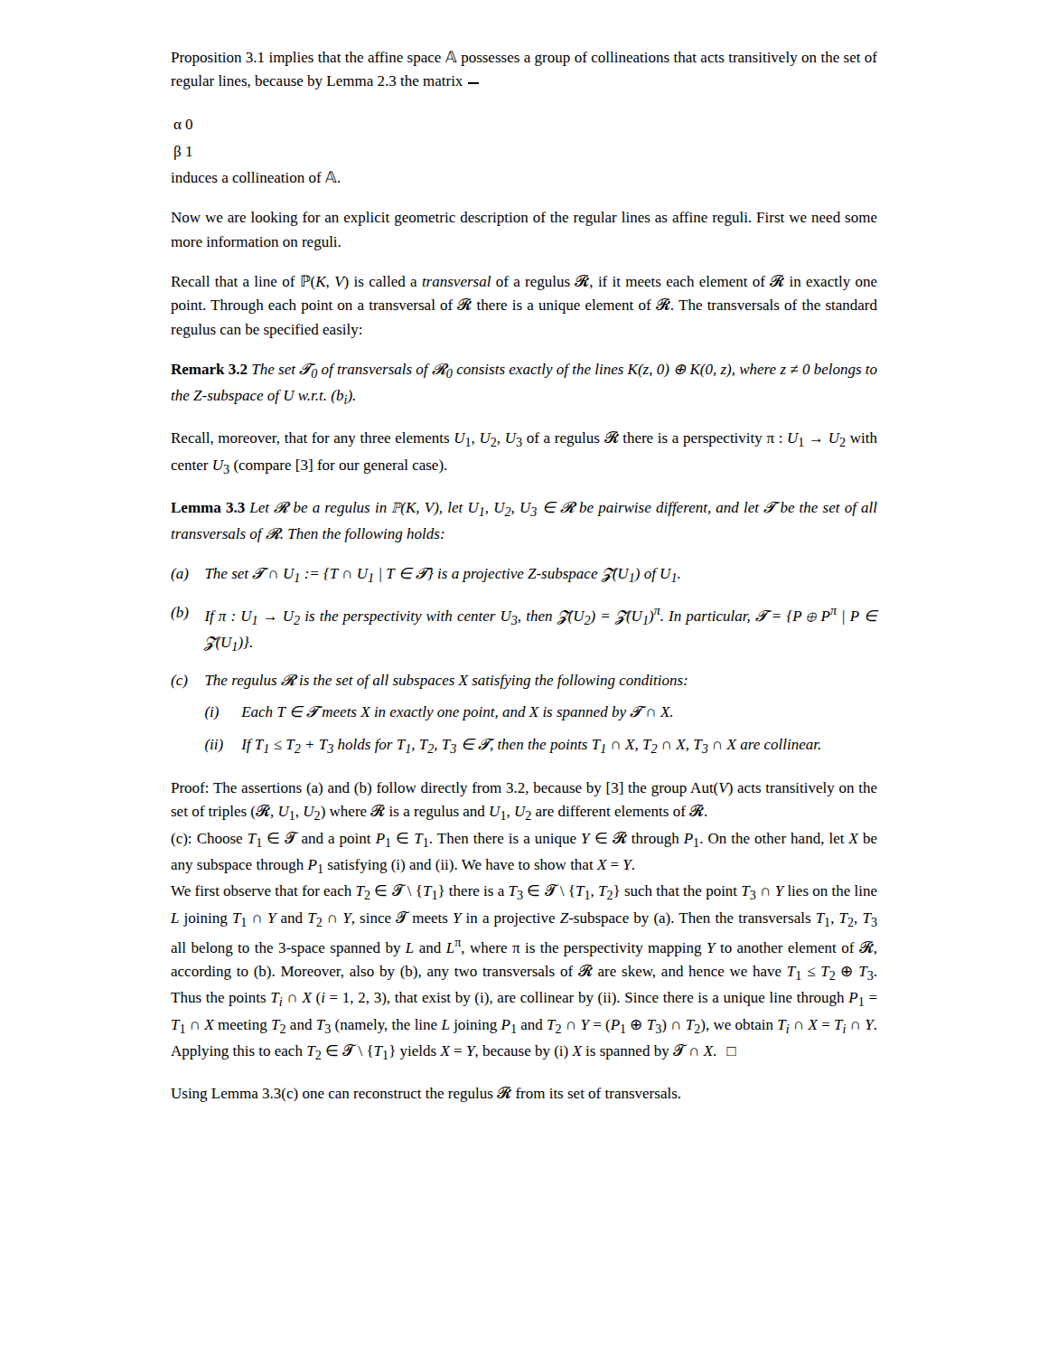Proposition 3.1 implies that the affine space 𝔸 possesses a group of collineations that acts transitively on the set of regular lines, because by Lemma 2.3 the matrix
| α | 0 |
| β | 1 |
induces a collineation of 𝔸.
Now we are looking for an explicit geometric description of the regular lines as affine reguli. First we need some more information on reguli.
Recall that a line of ℙ(K, V) is called a transversal of a regulus 𝓡, if it meets each element of 𝓡 in exactly one point. Through each point on a transversal of 𝓡 there is a unique element of 𝓡. The transversals of the standard regulus can be specified easily:
Remark 3.2 The set 𝓣0 of transversals of 𝓡0 consists exactly of the lines K(z, 0) ⊕ K(0, z), where z ≠ 0 belongs to the Z-subspace of U w.r.t. (bi).
Recall, moreover, that for any three elements U1, U2, U3 of a regulus 𝓡 there is a perspectivity π : U1 → U2 with center U3 (compare [3] for our general case).
Lemma 3.3 Let 𝓡 be a regulus in ℙ(K, V), let U1, U2, U3 ∈ 𝓡 be pairwise different, and let 𝓣 be the set of all transversals of 𝓡. Then the following holds:
(a) The set 𝓣 ∩ U1 := {T ∩ U1 | T ∈ 𝓣} is a projective Z-subspace 𝓩(U1) of U1.
(b) If π : U1 → U2 is the perspectivity with center U3, then 𝓩(U2) = 𝓩(U1)π. In particular, 𝓣 = {P ⊕ Pπ | P ∈ 𝓩(U1)}.
(c) The regulus 𝓡 is the set of all subspaces X satisfying the following conditions:
(i) Each T ∈ 𝓣 meets X in exactly one point, and X is spanned by 𝓣 ∩ X.
(ii) If T1 ≤ T2 + T3 holds for T1, T2, T3 ∈ 𝓣, then the points T1 ∩ X, T2 ∩ X, T3 ∩ X are collinear.
Proof: The assertions (a) and (b) follow directly from 3.2, because by [3] the group Aut(V) acts transitively on the set of triples (𝓡, U1, U2) where 𝓡 is a regulus and U1, U2 are different elements of 𝓡.
(c): Choose T1 ∈ 𝓣 and a point P1 ∈ T1. Then there is a unique Y ∈ 𝓡 through P1. On the other hand, let X be any subspace through P1 satisfying (i) and (ii). We have to show that X = Y.
We first observe that for each T2 ∈ 𝓣 \ {T1} there is a T3 ∈ 𝓣 \ {T1, T2} such that the point T3 ∩ Y lies on the line L joining T1 ∩ Y and T2 ∩ Y, since 𝓣 meets Y in a projective Z-subspace by (a). Then the transversals T1, T2, T3 all belong to the 3-space spanned by L and Lπ, where π is the perspectivity mapping Y to another element of 𝓡, according to (b). Moreover, also by (b), any two transversals of 𝓡 are skew, and hence we have T1 ≤ T2 ⊕ T3. Thus the points Ti ∩ X (i = 1, 2, 3), that exist by (i), are collinear by (ii). Since there is a unique line through P1 = T1 ∩ X meeting T2 and T3 (namely, the line L joining P1 and T2 ∩ Y = (P1 ⊕ T3) ∩ T2), we obtain Ti ∩ X = Ti ∩ Y. Applying this to each T2 ∈ 𝓣 \ {T1} yields X = Y, because by (i) X is spanned by 𝓣 ∩ X. □
Using Lemma 3.3(c) one can reconstruct the regulus 𝓡 from its set of transversals.